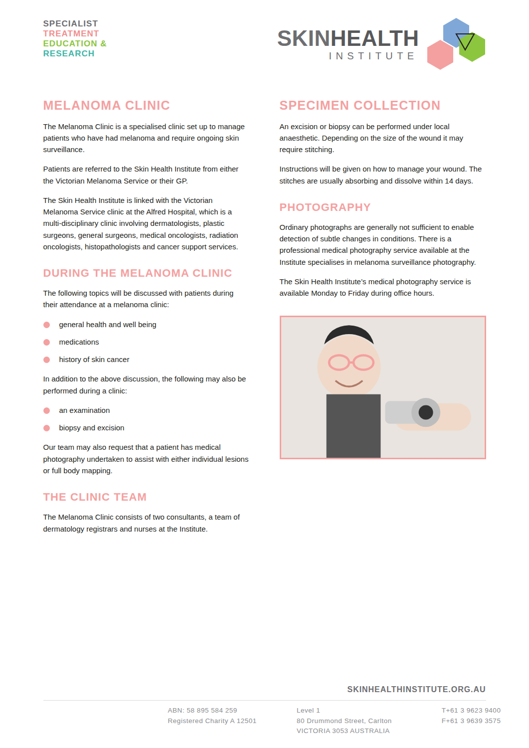Specialist Treatment Education & Research
SKINHEALTH
INSTITUTE
Melanoma Clinic
The Melanoma Clinic is a specialised clinic set up to manage patients who have had melanoma and require ongoing skin surveillance.
Patients are referred to the Skin Health Institute from either the Victorian Melanoma Service or their GP.
The Skin Health Institute is linked with the Victorian Melanoma Service clinic at the Alfred Hospital, which is a multi-disciplinary clinic involving dermatologists, plastic surgeons, general surgeons, medical oncologists, radiation oncologists, histopathologists and cancer support services.
During the Melanoma Clinic
The following topics will be discussed with patients during their attendance at a melanoma clinic:
general health and well being
medications
history of skin cancer
In addition to the above discussion, the following may also be performed during a clinic:
an examination
biopsy and excision
Our team may also request that a patient has medical photography undertaken to assist with either individual lesions or full body mapping.
The Clinic Team
The Melanoma Clinic consists of two consultants, a team of dermatology registrars and nurses at the Institute.
Specimen Collection
An excision or biopsy can be performed under local anaesthetic. Depending on the size of the wound it may require stitching.
Instructions will be given on how to manage your wound. The stitches are usually absorbing and dissolve within 14 days.
Photography
Ordinary photographs are generally not sufficient to enable detection of subtle changes in conditions. There is a professional medical photography service available at the Institute specialises in melanoma surveillance photography.
The Skin Health Institute’s medical photography service is available Monday to Friday during office hours.
SKINHEALTHINSTITUTE.ORG.AU
ABN: 58 895 584 259
Registered Charity A 12501
Level 1
80 Drummond Street, Carlton
VICTORIA 3053 AUSTRALIA
T+61 3 9623 9400
F+61 3 9639 3575